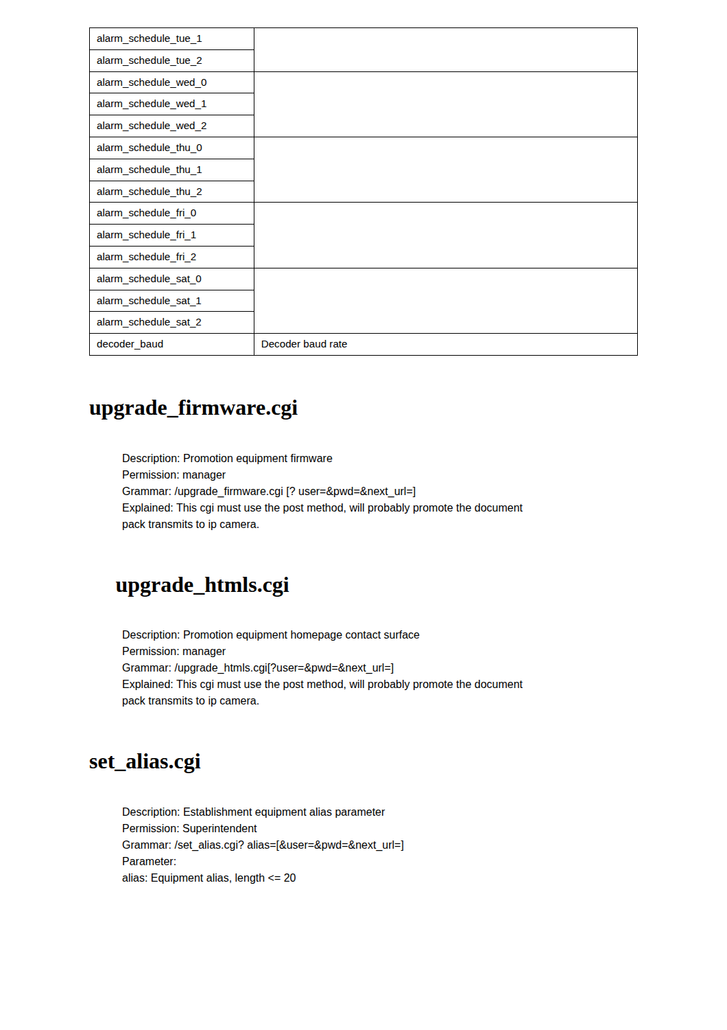| alarm_schedule_tue_1 | |
| alarm_schedule_tue_2 |
| alarm_schedule_wed_0 | |
| alarm_schedule_wed_1 |
| alarm_schedule_wed_2 |
| alarm_schedule_thu_0 | |
| alarm_schedule_thu_1 |
| alarm_schedule_thu_2 |
| alarm_schedule_fri_0 | |
| alarm_schedule_fri_1 |
| alarm_schedule_fri_2 |
| alarm_schedule_sat_0 | |
| alarm_schedule_sat_1 |
| alarm_schedule_sat_2 |
| decoder_baud | Decoder baud rate |
upgrade_firmware.cgi
Description: Promotion equipment firmware
Permission: manager
Grammar: /upgrade_firmware.cgi [? user=&pwd=&next_url=]
Explained: This cgi must use the post method, will probably promote the document
pack transmits to ip camera.
upgrade_htmls.cgi
Description: Promotion equipment homepage contact surface
Permission: manager
Grammar: /upgrade_htmls.cgi[?user=&pwd=&next_url=]
Explained: This cgi must use the post method, will probably promote the document
pack transmits to ip camera.
set_alias.cgi
Description: Establishment equipment alias parameter
Permission: Superintendent
Grammar: /set_alias.cgi? alias=[&user=&pwd=&next_url=]
Parameter:
alias: Equipment alias, length <= 20